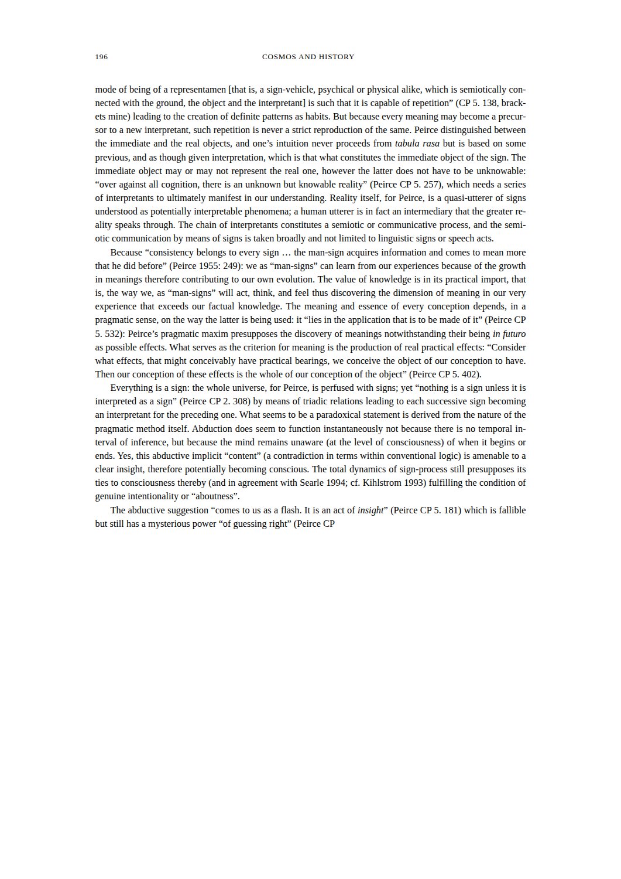196 Cosmos and History
mode of being of a representamen [that is, a sign-vehicle, psychical or physical alike, which is semiotically connected with the ground, the object and the interpretant] is such that it is capable of repetition” (CP 5. 138, brackets mine) leading to the creation of definite patterns as habits. But because every meaning may become a precursor to a new interpretant, such repetition is never a strict reproduction of the same. Peirce distinguished between the immediate and the real objects, and one’s intuition never proceeds from tabula rasa but is based on some previous, and as though given interpretation, which is that what constitutes the immediate object of the sign. The immediate object may or may not represent the real one, however the latter does not have to be unknowable: “over against all cognition, there is an unknown but knowable reality” (Peirce CP 5. 257), which needs a series of interpretants to ultimately manifest in our understanding. Reality itself, for Peirce, is a quasi-utterer of signs understood as potentially interpretable phenomena; a human utterer is in fact an intermediary that the greater reality speaks through. The chain of interpretants constitutes a semiotic or communicative process, and the semiotic communication by means of signs is taken broadly and not limited to linguistic signs or speech acts.
Because “consistency belongs to every sign … the man-sign acquires information and comes to mean more that he did before” (Peirce 1955: 249): we as “man-signs” can learn from our experiences because of the growth in meanings therefore contributing to our own evolution. The value of knowledge is in its practical import, that is, the way we, as “man-signs” will act, think, and feel thus discovering the dimension of meaning in our very experience that exceeds our factual knowledge. The meaning and essence of every conception depends, in a pragmatic sense, on the way the latter is being used: it “lies in the application that is to be made of it” (Peirce CP 5. 532): Peirce’s pragmatic maxim presupposes the discovery of meanings notwithstanding their being in futuro as possible effects. What serves as the criterion for meaning is the production of real practical effects: “Consider what effects, that might conceivably have practical bearings, we conceive the object of our conception to have. Then our conception of these effects is the whole of our conception of the object” (Peirce CP 5. 402).
Everything is a sign: the whole universe, for Peirce, is perfused with signs; yet “nothing is a sign unless it is interpreted as a sign” (Peirce CP 2. 308) by means of triadic relations leading to each successive sign becoming an interpretant for the preceding one. What seems to be a paradoxical statement is derived from the nature of the pragmatic method itself. Abduction does seem to function instantaneously not because there is no temporal interval of inference, but because the mind remains unaware (at the level of consciousness) of when it begins or ends. Yes, this abductive implicit “content” (a contradiction in terms within conventional logic) is amenable to a clear insight, therefore potentially becoming conscious. The total dynamics of sign-process still presupposes its ties to consciousness thereby (and in agreement with Searle 1994; cf. Kihlstrom 1993) fulfilling the condition of genuine intentionality or “aboutness”.
The abductive suggestion “comes to us as a flash. It is an act of insight” (Peirce CP 5. 181) which is fallible but still has a mysterious power “of guessing right” (Peirce CP